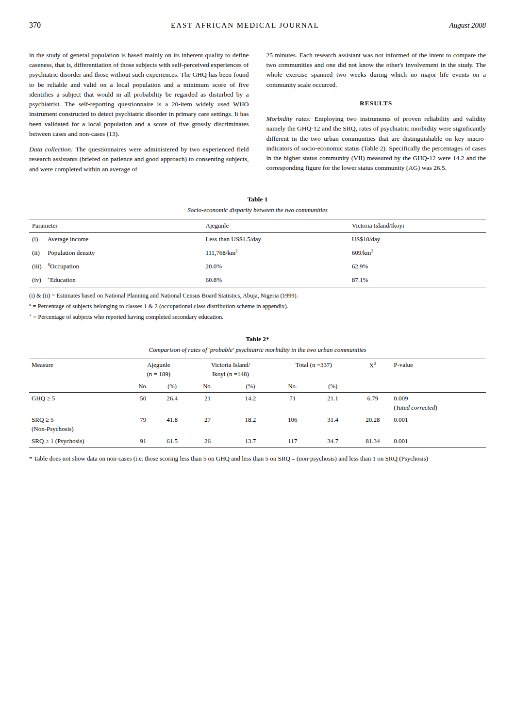370
EAST AFRICAN MEDICAL JOURNAL
August 2008
in the study of general population is based mainly on its inherent quality to define caseness, that is, differentiation of those subjects with self-perceived experiences of psychiatric disorder and those without such experiences. The GHQ has been found to be reliable and valid on a local population and a minimum score of five identifies a subject that would in all probability be regarded as disturbed by a psychiatrist. The self-reporting questionnaire is a 20-item widely used WHO instrument constructed to detect psychiatric disorder in primary care settings. It has been validated for a local population and a score of five grossly discriminates between cases and non-cases (13).
Data collection: The questionnaires were administered by two experienced field research assistants (briefed on patience and good approach) to consenting subjects, and were completed within an average of
25 minutes. Each research assistant was not informed of the intent to compare the two communities and one did not know the other's involvement in the study. The whole exercise spanned two weeks during which no major life events on a community scale occurred.
RESULTS
Morbidity rates: Employing two instruments of proven reliability and validity namely the GHQ-12 and the SRQ, rates of psychiatric morbidity were significantly different in the two urban communities that are distinguishable on key macro-indicators of socio-economic status (Table 2). Specifically the percentages of cases in the higher status community (VII) measured by the GHQ-12 were 14.2 and the corresponding figure for the lower status community (AG) was 26.5.
Table 1
Socio-economic disparity between the two communities
| Parameter | Ajegunle | Victoria Island/Ikoyi |
| --- | --- | --- |
| (i) Average income | Less than US$1.5/day | US$18/day |
| (ii) Population density | 111,768/km 2 | 609/km 2 |
| (iii) 0 Occupation | 20.0% | 62.9% |
| (iv) + Education | 60.8% | 87.1% |
(i) & (ii) = Estimates based on National Planning and National Census Board Statistics, Abuja, Nigeria (1999).
o = Percentage of subjects belonging to classes 1 & 2 (occupational class distribution scheme in appendix).
+ = Percentage of subjects who reported having completed secondary education.
Table 2*
Comparison of rates of 'probable' psychiatric morbidity in the two urban communities
| Measure | Ajegunle (n = 189) | Victoria Island/ Ikoyi (n =148) | Total (n =337) | X 2 | P-value |
| --- | --- | --- | --- | --- | --- |
| | No. | (%) | No. | (%) | No. | (%) | | |
| GHQ ≥ 5 | 50 | 26.4 | 21 | 14.2 | 71 | 21.1 | 6.79 | 0.009 ( Yated corrected ) |
| SRQ ≥ 5 (Non-Psychosis) | 79 | 41.8 | 27 | 18.2 | 106 | 31.4 | 20.28 | 0.001 |
| SRQ ≥ 1 (Psychosis) | 91 | 61.5 | 26 | 13.7 | 117 | 34.7 | 81.34 | 0.001 |
* Table does not show data on non-cases (i.e. those scoring less than 5 on GHQ and less than 5 on SRQ – (non-psychosis) and less than 1 on SRQ (Psychosis)